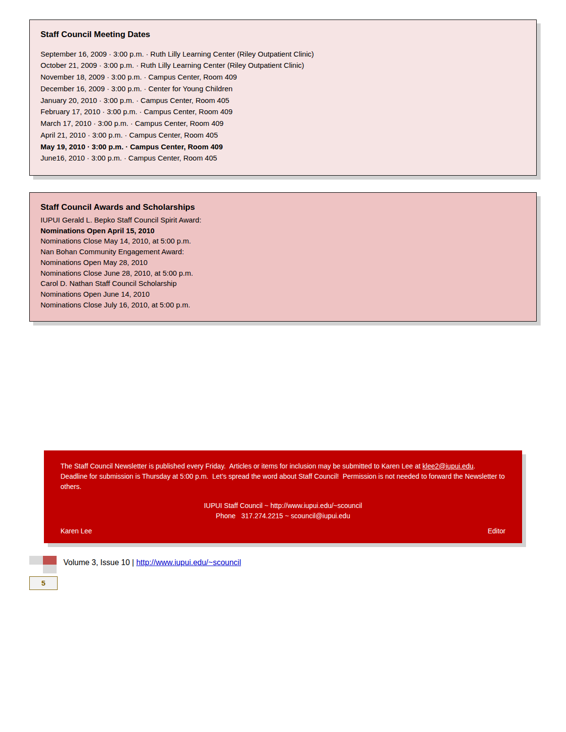Staff Council Meeting Dates
September 16, 2009 · 3:00 p.m. · Ruth Lilly Learning Center (Riley Outpatient Clinic)
October 21, 2009 · 3:00 p.m. · Ruth Lilly Learning Center (Riley Outpatient Clinic)
November 18, 2009 · 3:00 p.m. · Campus Center, Room 409
December 16, 2009 · 3:00 p.m. · Center for Young Children
January 20, 2010 · 3:00 p.m. · Campus Center, Room 405
February 17, 2010 · 3:00 p.m. · Campus Center, Room 409
March 17, 2010 · 3:00 p.m. · Campus Center, Room 409
April 21, 2010 · 3:00 p.m. · Campus Center, Room 405
May 19, 2010 · 3:00 p.m. · Campus Center, Room 409
June16, 2010 · 3:00 p.m. · Campus Center, Room 405
Staff Council Awards and Scholarships
IUPUI Gerald L. Bepko Staff Council Spirit Award:
Nominations Open April 15, 2010
Nominations Close May 14, 2010, at 5:00 p.m.
Nan Bohan Community Engagement Award:
Nominations Open May 28, 2010
Nominations Close June 28, 2010, at 5:00 p.m.
Carol D. Nathan Staff Council Scholarship
Nominations Open June 14, 2010
Nominations Close July 16, 2010, at 5:00 p.m.
The Staff Council Newsletter is published every Friday. Articles or items for inclusion may be submitted to Karen Lee at klee2@iupui.edu. Deadline for submission is Thursday at 5:00 p.m. Let’s spread the word about Staff Council! Permission is not needed to forward the Newsletter to others.
IUPUI Staff Council ~ http://www.iupui.edu/~scouncil
Phone 317.274.2215 ~ scouncil@iupui.edu
Karen Lee Editor
5
Volume 3, Issue 10 | http://www.iupui.edu/~scouncil